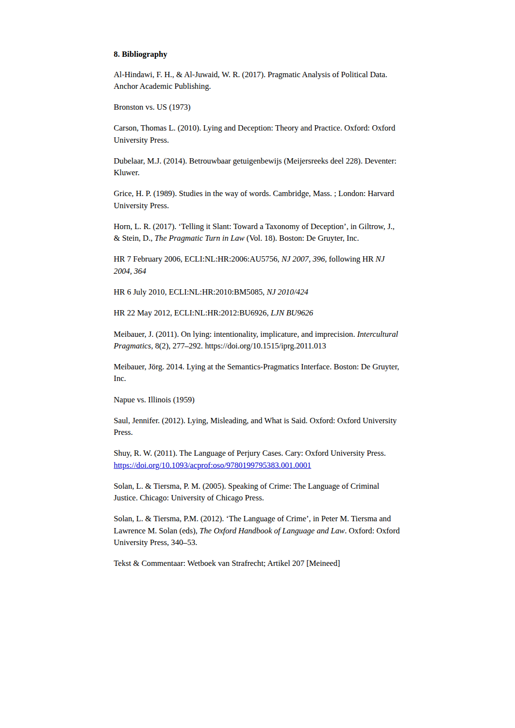8. Bibliography
Al-Hindawi, F. H., & Al-Juwaid, W. R. (2017). Pragmatic Analysis of Political Data. Anchor Academic Publishing.
Bronston vs. US (1973)
Carson, Thomas L. (2010). Lying and Deception: Theory and Practice. Oxford: Oxford University Press.
Dubelaar, M.J. (2014). Betrouwbaar getuigenbewijs (Meijersreeks deel 228). Deventer: Kluwer.
Grice, H. P. (1989). Studies in the way of words. Cambridge, Mass. ; London: Harvard University Press.
Horn, L. R. (2017). ‘Telling it Slant: Toward a Taxonomy of Deception’, in Giltrow, J., & Stein, D., The Pragmatic Turn in Law (Vol. 18). Boston: De Gruyter, Inc.
HR 7 February 2006, ECLI:NL:HR:2006:AU5756, NJ 2007, 396, following HR NJ 2004, 364
HR 6 July 2010, ECLI:NL:HR:2010:BM5085, NJ 2010/424
HR 22 May 2012, ECLI:NL:HR:2012:BU6926, LJN BU9626
Meibauer, J. (2011). On lying: intentionality, implicature, and imprecision. Intercultural Pragmatics, 8(2), 277–292. https://doi.org/10.1515/iprg.2011.013
Meibauer, Jörg. 2014. Lying at the Semantics-Pragmatics Interface. Boston: De Gruyter, Inc.
Napue vs. Illinois (1959)
Saul, Jennifer. (2012). Lying, Misleading, and What is Said. Oxford: Oxford University Press.
Shuy, R. W. (2011). The Language of Perjury Cases. Cary: Oxford University Press. https://doi.org/10.1093/acprof:oso/9780199795383.001.0001
Solan, L. & Tiersma, P. M. (2005). Speaking of Crime: The Language of Criminal Justice. Chicago: University of Chicago Press.
Solan, L. & Tiersma, P.M. (2012). ‘The Language of Crime’, in Peter M. Tiersma and Lawrence M. Solan (eds), The Oxford Handbook of Language and Law. Oxford: Oxford University Press, 340–53.
Tekst & Commentaar: Wetboek van Strafrecht; Artikel 207 [Meineed]